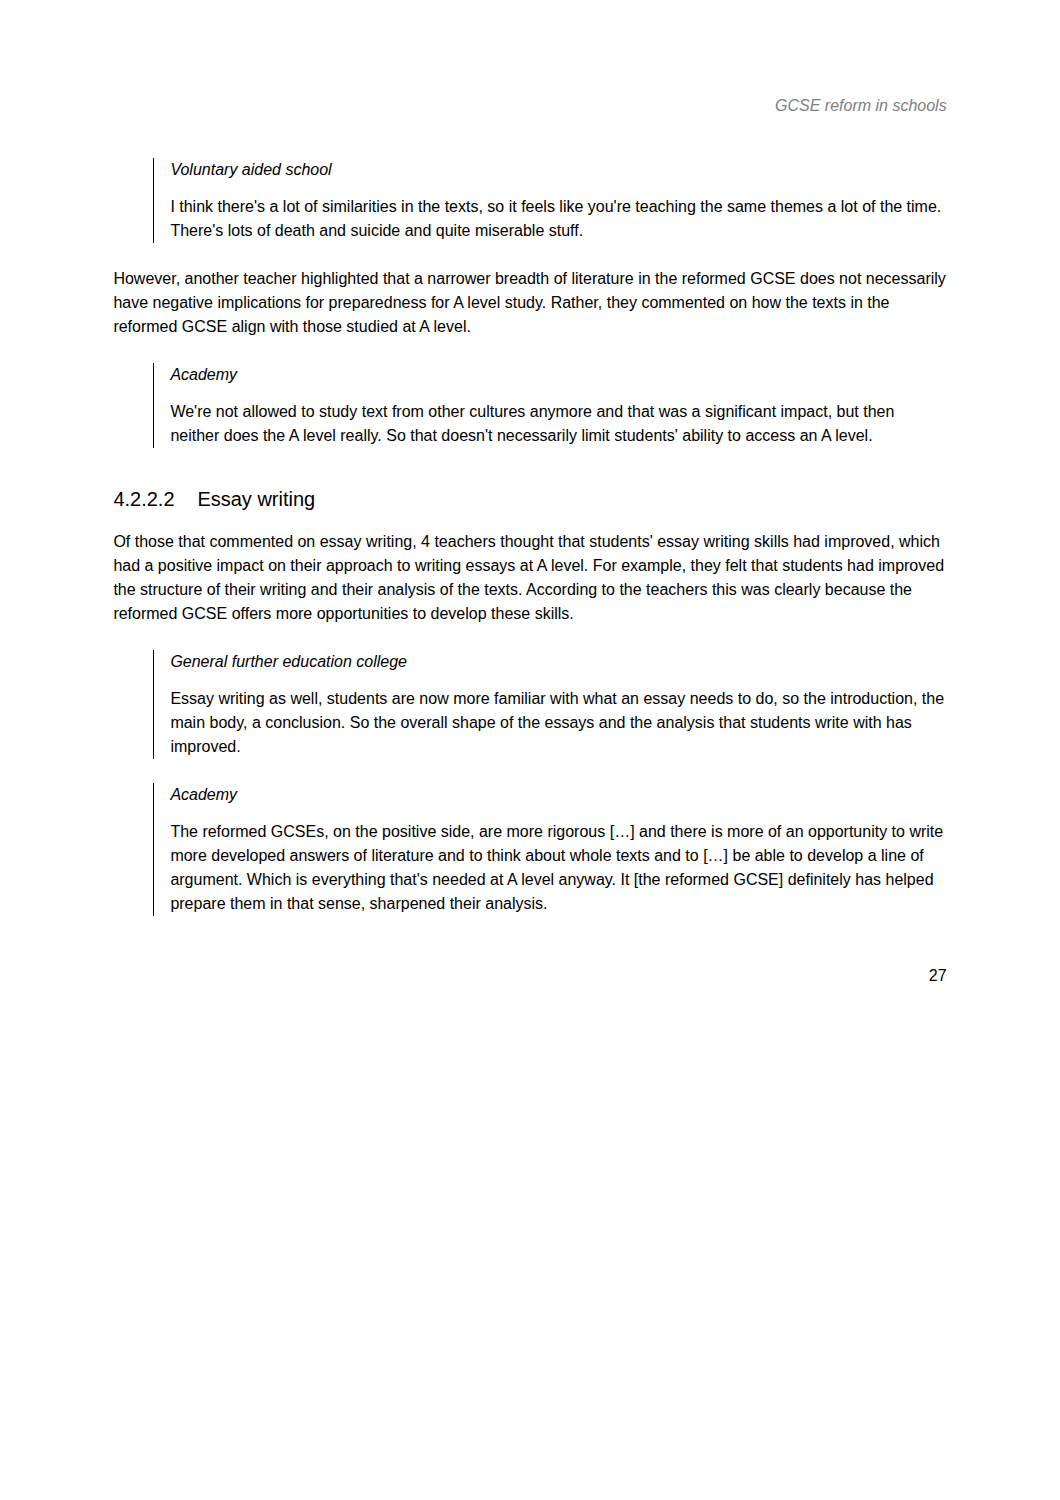GCSE reform in schools
Voluntary aided school
I think there's a lot of similarities in the texts, so it feels like you're teaching the same themes a lot of the time. There's lots of death and suicide and quite miserable stuff.
However, another teacher highlighted that a narrower breadth of literature in the reformed GCSE does not necessarily have negative implications for preparedness for A level study. Rather, they commented on how the texts in the reformed GCSE align with those studied at A level.
Academy
We're not allowed to study text from other cultures anymore and that was a significant impact, but then neither does the A level really. So that doesn't necessarily limit students' ability to access an A level.
4.2.2.2 Essay writing
Of those that commented on essay writing, 4 teachers thought that students' essay writing skills had improved, which had a positive impact on their approach to writing essays at A level. For example, they felt that students had improved the structure of their writing and their analysis of the texts. According to the teachers this was clearly because the reformed GCSE offers more opportunities to develop these skills.
General further education college
Essay writing as well, students are now more familiar with what an essay needs to do, so the introduction, the main body, a conclusion. So the overall shape of the essays and the analysis that students write with has improved.
Academy
The reformed GCSEs, on the positive side, are more rigorous […] and there is more of an opportunity to write more developed answers of literature and to think about whole texts and to […] be able to develop a line of argument. Which is everything that's needed at A level anyway. It [the reformed GCSE] definitely has helped prepare them in that sense, sharpened their analysis.
27